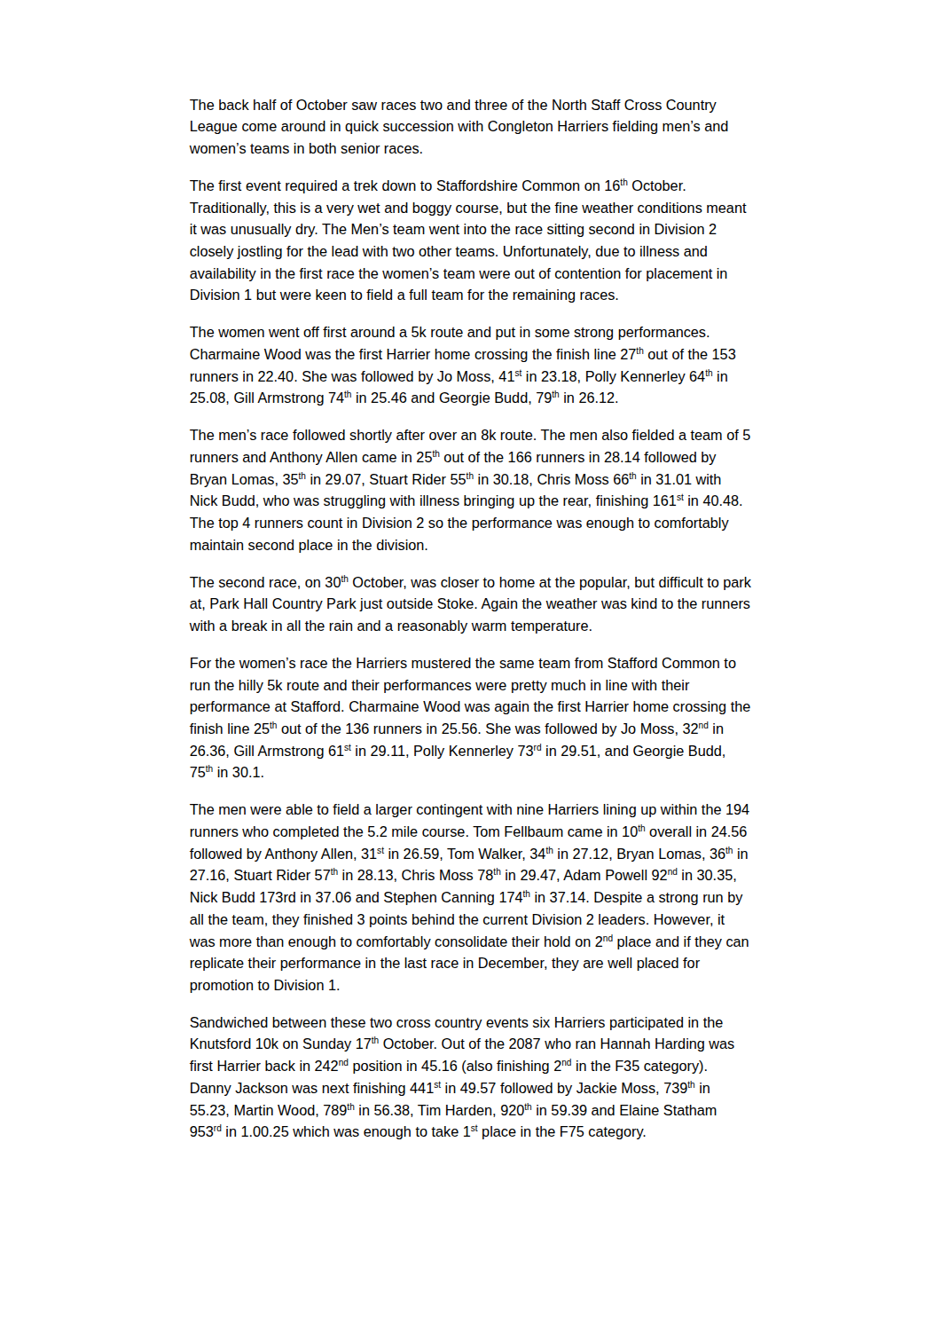The back half of October saw races two and three of the North Staff Cross Country League come around in quick succession with Congleton Harriers fielding men’s and women’s teams in both senior races.
The first event required a trek down to Staffordshire Common on 16th October. Traditionally, this is a very wet and boggy course, but the fine weather conditions meant it was unusually dry. The Men’s team went into the race sitting second in Division 2 closely jostling for the lead with two other teams. Unfortunately, due to illness and availability in the first race the women’s team were out of contention for placement in Division 1 but were keen to field a full team for the remaining races.
The women went off first around a 5k route and put in some strong performances. Charmaine Wood was the first Harrier home crossing the finish line 27th out of the 153 runners in 22.40. She was followed by Jo Moss, 41st in 23.18, Polly Kennerley 64th in 25.08, Gill Armstrong 74th in 25.46 and Georgie Budd, 79th in 26.12.
The men’s race followed shortly after over an 8k route. The men also fielded a team of 5 runners and Anthony Allen came in 25th out of the 166 runners in 28.14 followed by Bryan Lomas, 35th in 29.07, Stuart Rider 55th in 30.18, Chris Moss 66th in 31.01 with Nick Budd, who was struggling with illness bringing up the rear, finishing 161st in 40.48. The top 4 runners count in Division 2 so the performance was enough to comfortably maintain second place in the division.
The second race, on 30th October, was closer to home at the popular, but difficult to park at, Park Hall Country Park just outside Stoke. Again the weather was kind to the runners with a break in all the rain and a reasonably warm temperature.
For the women’s race the Harriers mustered the same team from Stafford Common to run the hilly 5k route and their performances were pretty much in line with their performance at Stafford. Charmaine Wood was again the first Harrier home crossing the finish line 25th out of the 136 runners in 25.56. She was followed by Jo Moss, 32nd in 26.36, Gill Armstrong 61st in 29.11, Polly Kennerley 73rd in 29.51, and Georgie Budd, 75th in 30.1.
The men were able to field a larger contingent with nine Harriers lining up within the 194 runners who completed the 5.2 mile course. Tom Fellbaum came in 10th overall in 24.56 followed by Anthony Allen, 31st in 26.59, Tom Walker, 34th in 27.12, Bryan Lomas, 36th in 27.16, Stuart Rider 57th in 28.13, Chris Moss 78th in 29.47, Adam Powell 92nd in 30.35, Nick Budd 173rd in 37.06 and Stephen Canning 174th in 37.14. Despite a strong run by all the team, they finished 3 points behind the current Division 2 leaders. However, it was more than enough to comfortably consolidate their hold on 2nd place and if they can replicate their performance in the last race in December, they are well placed for promotion to Division 1.
Sandwiched between these two cross country events six Harriers participated in the Knutsford 10k on Sunday 17th October. Out of the 2087 who ran Hannah Harding was first Harrier back in 242nd position in 45.16 (also finishing 2nd in the F35 category). Danny Jackson was next finishing 441st in 49.57 followed by Jackie Moss, 739th in 55.23, Martin Wood, 789th in 56.38, Tim Harden, 920th in 59.39 and Elaine Statham 953rd in 1.00.25 which was enough to take 1st place in the F75 category.